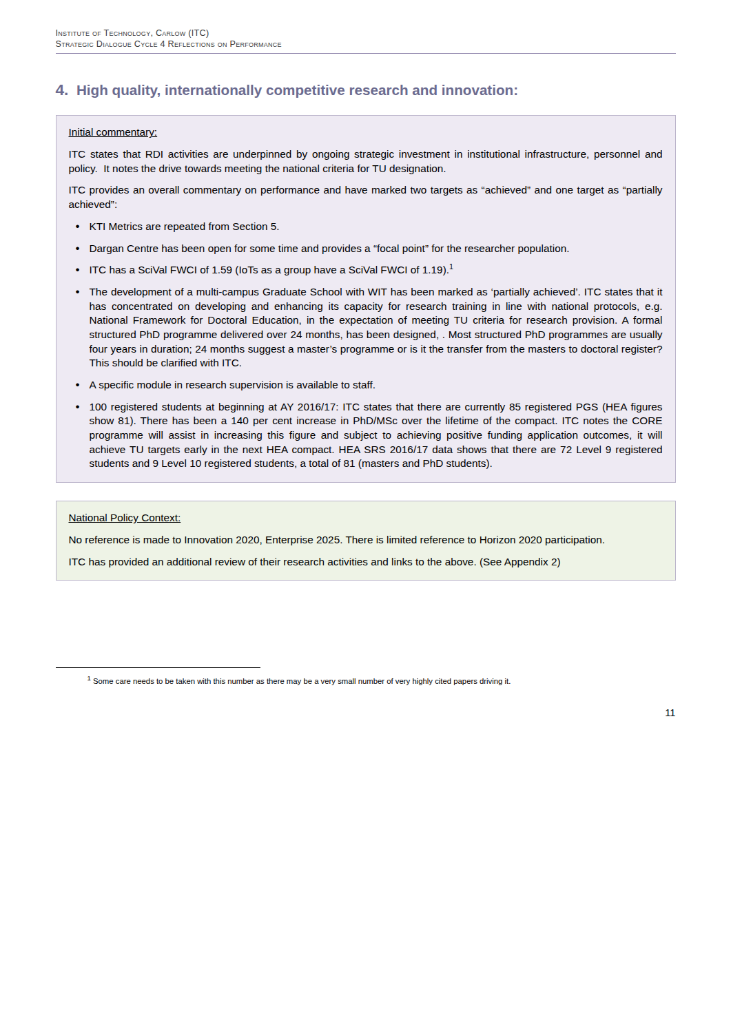Institute of Technology, Carlow (ITC)
Strategic Dialogue Cycle 4 Reflections on Performance
4. High quality, internationally competitive research and innovation:
Initial commentary:
ITC states that RDI activities are underpinned by ongoing strategic investment in institutional infrastructure, personnel and policy. It notes the drive towards meeting the national criteria for TU designation.
ITC provides an overall commentary on performance and have marked two targets as “achieved” and one target as “partially achieved”:
KTI Metrics are repeated from Section 5.
Dargan Centre has been open for some time and provides a “focal point” for the researcher population.
ITC has a SciVal FWCI of 1.59 (IoTs as a group have a SciVal FWCI of 1.19).1
The development of a multi-campus Graduate School with WIT has been marked as ‘partially achieved’. ITC states that it has concentrated on developing and enhancing its capacity for research training in line with national protocols, e.g. National Framework for Doctoral Education, in the expectation of meeting TU criteria for research provision. A formal structured PhD programme delivered over 24 months, has been designed, . Most structured PhD programmes are usually four years in duration; 24 months suggest a master’s programme or is it the transfer from the masters to doctoral register? This should be clarified with ITC.
A specific module in research supervision is available to staff.
100 registered students at beginning at AY 2016/17: ITC states that there are currently 85 registered PGS (HEA figures show 81). There has been a 140 per cent increase in PhD/MSc over the lifetime of the compact. ITC notes the CORE programme will assist in increasing this figure and subject to achieving positive funding application outcomes, it will achieve TU targets early in the next HEA compact. HEA SRS 2016/17 data shows that there are 72 Level 9 registered students and 9 Level 10 registered students, a total of 81 (masters and PhD students).
National Policy Context:
No reference is made to Innovation 2020, Enterprise 2025. There is limited reference to Horizon 2020 participation.
ITC has provided an additional review of their research activities and links to the above. (See Appendix 2)
1 Some care needs to be taken with this number as there may be a very small number of very highly cited papers driving it.
11